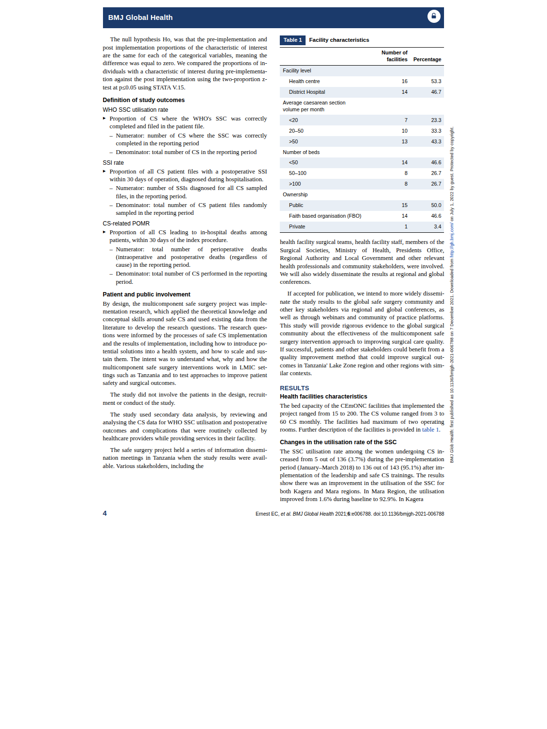BMJ Global Health
BMJ Glob Health: first published as 10.1136/bmjgh-2021-006788 on 7 December 2021. Downloaded from http://gh.bmj.com/ on July 1, 2022 by guest. Protected by copyright.
The null hypothesis Ho, was that the pre-implementation and post implementation proportions of the characteristic of interest are the same for each of the categorical variables, meaning the difference was equal to zero. We compared the proportions of individuals with a characteristic of interest during pre-implementation against the post implementation using the two-proportion z-test at p≤0.05 using STATA V.15.
Definition of study outcomes
WHO SSC utilisation rate
Proportion of CS where the WHO's SSC was correctly completed and filed in the patient file.
Numerator: number of CS where the SSC was correctly completed in the reporting period
Denominator: total number of CS in the reporting period
SSI rate
Proportion of all CS patient files with a postoperative SSI within 30 days of operation, diagnosed during hospitalisation.
Numerator: number of SSIs diagnosed for all CS sampled files, in the reporting period.
Denominator: total number of CS patient files randomly sampled in the reporting period
CS-related POMR
Proportion of all CS leading to in-hospital deaths among patients, within 30 days of the index procedure.
Numerator: total number of perioperative deaths (intraoperative and postoperative deaths (regardless of cause) in the reporting period.
Denominator: total number of CS performed in the reporting period.
Patient and public involvement
By design, the multicomponent safe surgery project was implementation research, which applied the theoretical knowledge and conceptual skills around safe CS and used existing data from the literature to develop the research questions. The research questions were informed by the processes of safe CS implementation and the results of implementation, including how to introduce potential solutions into a health system, and how to scale and sustain them. The intent was to understand what, why and how the multicomponent safe surgery interventions work in LMIC settings such as Tanzania and to test approaches to improve patient safety and surgical outcomes.
The study did not involve the patients in the design, recruitment or conduct of the study.
The study used secondary data analysis, by reviewing and analysing the CS data for WHO SSC utilisation and postoperative outcomes and complications that were routinely collected by healthcare providers while providing services in their facility.
The safe surgery project held a series of information dissemination meetings in Tanzania when the study results were available. Various stakeholders, including the
Table 1 Facility characteristics
| | Number of facilities | Percentage |
| --- | --- | --- |
| Facility level | | |
| Health centre | 16 | 53.3 |
| District Hospital | 14 | 46.7 |
| Average caesarean section volume per month | | |
| <20 | 7 | 23.3 |
| 20–50 | 10 | 33.3 |
| >50 | 13 | 43.3 |
| Number of beds | | |
| <50 | 14 | 46.6 |
| 50–100 | 8 | 26.7 |
| >100 | 8 | 26.7 |
| Ownership | | |
| Public | 15 | 50.0 |
| Faith based organisation (FBO) | 14 | 46.6 |
| Private | 1 | 3.4 |
health facility surgical teams, health facility staff, members of the Surgical Societies, Ministry of Health, Presidents Office, Regional Authority and Local Government and other relevant health professionals and community stakeholders, were involved. We will also widely disseminate the results at regional and global conferences.
If accepted for publication, we intend to more widely disseminate the study results to the global safe surgery community and other key stakeholders via regional and global conferences, as well as through webinars and community of practice platforms. This study will provide rigorous evidence to the global surgical community about the effectiveness of the multicomponent safe surgery intervention approach to improving surgical care quality. If successful, patients and other stakeholders could benefit from a quality improvement method that could improve surgical outcomes in Tanzania' Lake Zone region and other regions with similar contexts.
RESULTS
Health facilities characteristics
The bed capacity of the CEmONC facilities that implemented the project ranged from 15 to 200. The CS volume ranged from 3 to 60 CS monthly. The facilities had maximum of two operating rooms. Further description of the facilities is provided in table 1.
Changes in the utilisation rate of the SSC
The SSC utilisation rate among the women undergoing CS increased from 5 out of 136 (3.7%) during the pre-implementation period (January–March 2018) to 136 out of 143 (95.1%) after implementation of the leadership and safe CS trainings. The results show there was an improvement in the utilisation of the SSC for both Kagera and Mara regions. In Mara Region, the utilisation improved from 1.6% during baseline to 92.9%. In Kagera
4
Ernest EC, et al. BMJ Global Health 2021;6:e006788. doi:10.1136/bmjgh-2021-006788